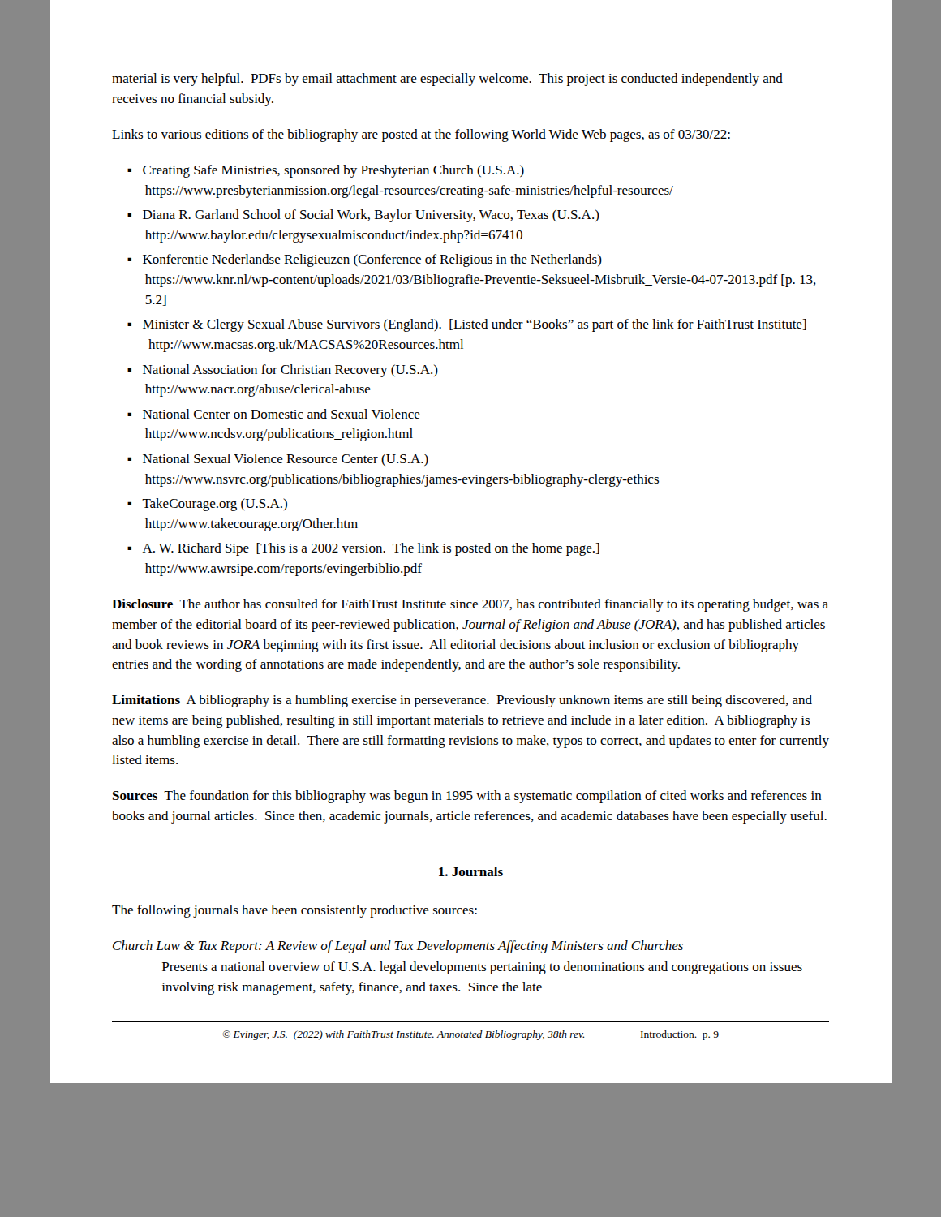material is very helpful. PDFs by email attachment are especially welcome. This project is conducted independently and receives no financial subsidy.
Links to various editions of the bibliography are posted at the following World Wide Web pages, as of 03/30/22:
Creating Safe Ministries, sponsored by Presbyterian Church (U.S.A.) https://www.presbyterianmission.org/legal-resources/creating-safe-ministries/helpful-resources/
Diana R. Garland School of Social Work, Baylor University, Waco, Texas (U.S.A.) http://www.baylor.edu/clergysexualmisconduct/index.php?id=67410
Konferentie Nederlandse Religieuzen (Conference of Religious in the Netherlands) https://www.knr.nl/wp-content/uploads/2021/03/Bibliografie-Preventie-Seksueel-Misbruik_Versie-04-07-2013.pdf [p. 13, 5.2]
Minister & Clergy Sexual Abuse Survivors (England). [Listed under “Books” as part of the link for FaithTrust Institute] http://www.macsas.org.uk/MACSAS%20Resources.html
National Association for Christian Recovery (U.S.A.) http://www.nacr.org/abuse/clerical-abuse
National Center on Domestic and Sexual Violence http://www.ncdsv.org/publications_religion.html
National Sexual Violence Resource Center (U.S.A.) https://www.nsvrc.org/publications/bibliographies/james-evingers-bibliography-clergy-ethics
TakeCourage.org (U.S.A.) http://www.takecourage.org/Other.htm
A. W. Richard Sipe [This is a 2002 version. The link is posted on the home page.] http://www.awrsipe.com/reports/evingerbiblio.pdf
Disclosure The author has consulted for FaithTrust Institute since 2007, has contributed financially to its operating budget, was a member of the editorial board of its peer-reviewed publication, Journal of Religion and Abuse (JORA), and has published articles and book reviews in JORA beginning with its first issue. All editorial decisions about inclusion or exclusion of bibliography entries and the wording of annotations are made independently, and are the author’s sole responsibility.
Limitations A bibliography is a humbling exercise in perseverance. Previously unknown items are still being discovered, and new items are being published, resulting in still important materials to retrieve and include in a later edition. A bibliography is also a humbling exercise in detail. There are still formatting revisions to make, typos to correct, and updates to enter for currently listed items.
Sources The foundation for this bibliography was begun in 1995 with a systematic compilation of cited works and references in books and journal articles. Since then, academic journals, article references, and academic databases have been especially useful.
1. Journals
The following journals have been consistently productive sources:
Church Law & Tax Report: A Review of Legal and Tax Developments Affecting Ministers and Churches Presents a national overview of U.S.A. legal developments pertaining to denominations and congregations on issues involving risk management, safety, finance, and taxes. Since the late
© Evinger, J.S. (2022) with FaithTrust Institute. Annotated Bibliography, 38th rev. Introduction. p. 9